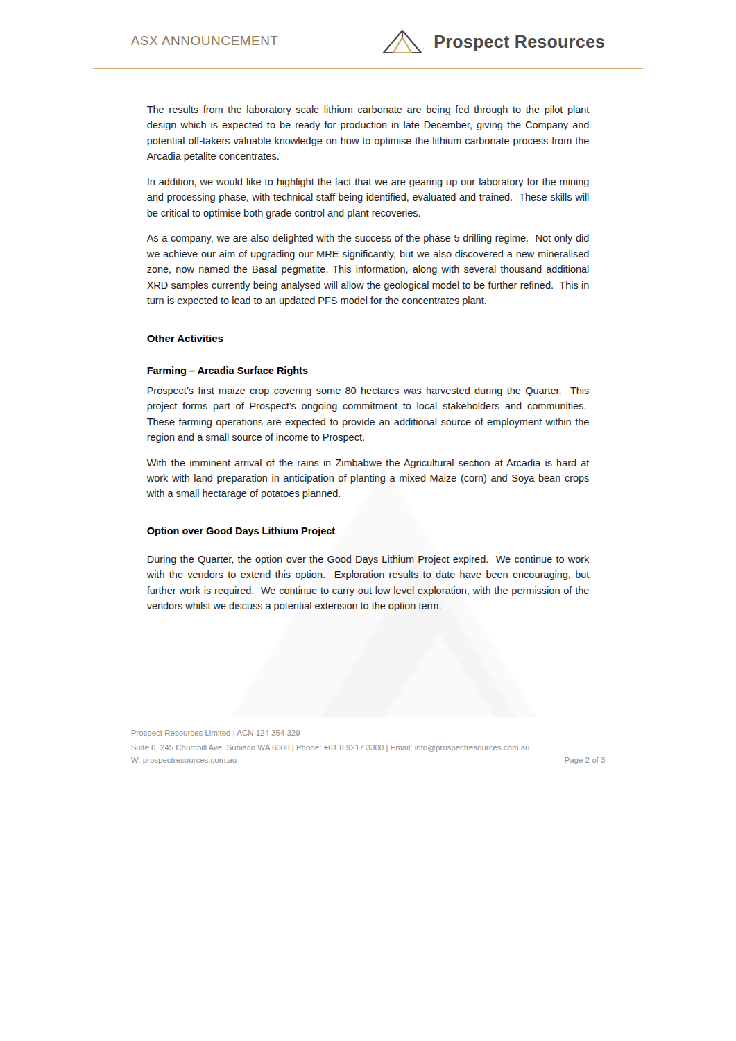ASX ANNOUNCEMENT
Prospect Resources
The results from the laboratory scale lithium carbonate are being fed through to the pilot plant design which is expected to be ready for production in late December, giving the Company and potential off-takers valuable knowledge on how to optimise the lithium carbonate process from the Arcadia petalite concentrates.
In addition, we would like to highlight the fact that we are gearing up our laboratory for the mining and processing phase, with technical staff being identified, evaluated and trained. These skills will be critical to optimise both grade control and plant recoveries.
As a company, we are also delighted with the success of the phase 5 drilling regime. Not only did we achieve our aim of upgrading our MRE significantly, but we also discovered a new mineralised zone, now named the Basal pegmatite. This information, along with several thousand additional XRD samples currently being analysed will allow the geological model to be further refined. This in turn is expected to lead to an updated PFS model for the concentrates plant.
Other Activities
Farming – Arcadia Surface Rights
Prospect’s first maize crop covering some 80 hectares was harvested during the Quarter. This project forms part of Prospect’s ongoing commitment to local stakeholders and communities. These farming operations are expected to provide an additional source of employment within the region and a small source of income to Prospect.
With the imminent arrival of the rains in Zimbabwe the Agricultural section at Arcadia is hard at work with land preparation in anticipation of planting a mixed Maize (corn) and Soya bean crops with a small hectarage of potatoes planned.
Option over Good Days Lithium Project
During the Quarter, the option over the Good Days Lithium Project expired. We continue to work with the vendors to extend this option. Exploration results to date have been encouraging, but further work is required. We continue to carry out low level exploration, with the permission of the vendors whilst we discuss a potential extension to the option term.
Prospect Resources Limited | ACN 124 354 329
Suite 6, 245 Churchill Ave. Subiaco WA 6008 | Phone: +61 8 9217 3300 | Email: info@prospectresources.com.au
W: prospectresources.com.au Page 2 of 3